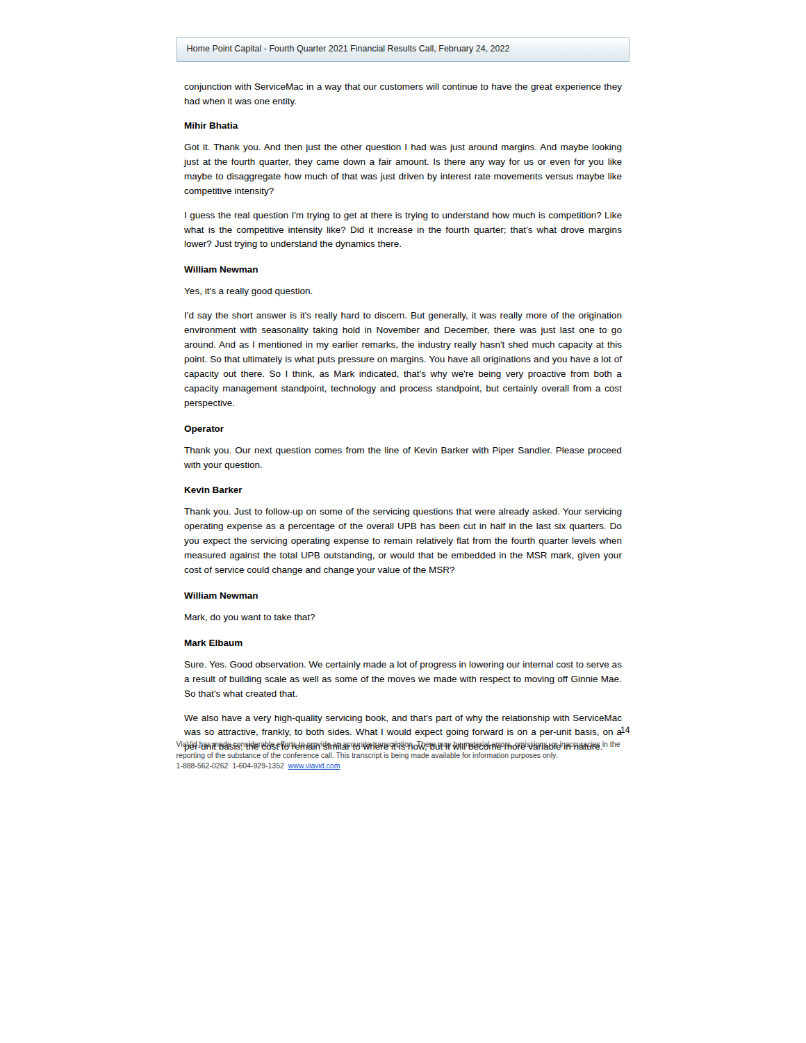Home Point Capital - Fourth Quarter 2021 Financial Results Call, February 24, 2022
conjunction with ServiceMac in a way that our customers will continue to have the great experience they had when it was one entity.
Mihir Bhatia
Got it. Thank you. And then just the other question I had was just around margins. And maybe looking just at the fourth quarter, they came down a fair amount. Is there any way for us or even for you like maybe to disaggregate how much of that was just driven by interest rate movements versus maybe like competitive intensity?
I guess the real question I'm trying to get at there is trying to understand how much is competition? Like what is the competitive intensity like? Did it increase in the fourth quarter; that’s what drove margins lower? Just trying to understand the dynamics there.
William Newman
Yes, it's a really good question.
I'd say the short answer is it's really hard to discern. But generally, it was really more of the origination environment with seasonality taking hold in November and December, there was just last one to go around. And as I mentioned in my earlier remarks, the industry really hasn't shed much capacity at this point. So that ultimately is what puts pressure on margins. You have all originations and you have a lot of capacity out there. So I think, as Mark indicated, that's why we're being very proactive from both a capacity management standpoint, technology and process standpoint, but certainly overall from a cost perspective.
Operator
Thank you. Our next question comes from the line of Kevin Barker with Piper Sandler. Please proceed with your question.
Kevin Barker
Thank you. Just to follow-up on some of the servicing questions that were already asked. Your servicing operating expense as a percentage of the overall UPB has been cut in half in the last six quarters. Do you expect the servicing operating expense to remain relatively flat from the fourth quarter levels when measured against the total UPB outstanding, or would that be embedded in the MSR mark, given your cost of service could change and change your value of the MSR?
William Newman
Mark, do you want to take that?
Mark Elbaum
Sure. Yes. Good observation. We certainly made a lot of progress in lowering our internal cost to serve as a result of building scale as well as some of the moves we made with respect to moving off Ginnie Mae. So that's what created that.
We also have a very high-quality servicing book, and that's part of why the relationship with ServiceMac was so attractive, frankly, to both sides. What I would expect going forward is on a per-unit basis, on a per-unit basis, the cost to remain similar to where it is now, but it will become more variable in nature.
14
ViaVid has made considerable efforts to provide an accurate transcription. There may be material errors, omissions, or inaccuracies in the reporting of the substance of the conference call. This transcript is being made available for information purposes only.
1-888-562-0262 1-604-929-1352 www.viavid.com